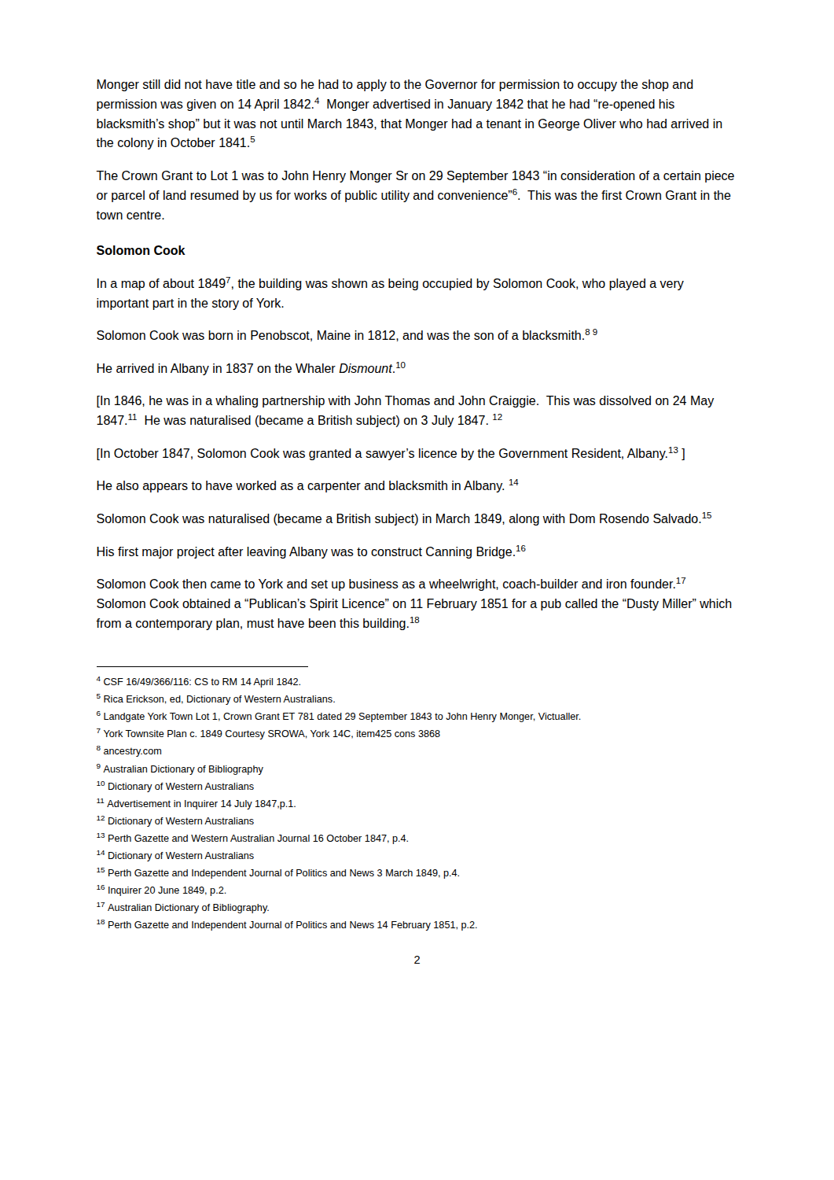Monger still did not have title and so he had to apply to the Governor for permission to occupy the shop and permission was given on 14 April 1842.4 Monger advertised in January 1842 that he had “re-opened his blacksmith’s shop” but it was not until March 1843, that Monger had a tenant in George Oliver who had arrived in the colony in October 1841.5
The Crown Grant to Lot 1 was to John Henry Monger Sr on 29 September 1843 “in consideration of a certain piece or parcel of land resumed by us for works of public utility and convenience”6. This was the first Crown Grant in the town centre.
Solomon Cook
In a map of about 18497, the building was shown as being occupied by Solomon Cook, who played a very important part in the story of York.
Solomon Cook was born in Penobscot, Maine in 1812, and was the son of a blacksmith.8 9
He arrived in Albany in 1837 on the Whaler Dismount.10
[In 1846, he was in a whaling partnership with John Thomas and John Craiggie. This was dissolved on 24 May 1847.11 He was naturalised (became a British subject) on 3 July 1847. 12
[In October 1847, Solomon Cook was granted a sawyer’s licence by the Government Resident, Albany.13 ]
He also appears to have worked as a carpenter and blacksmith in Albany. 14
Solomon Cook was naturalised (became a British subject) in March 1849, along with Dom Rosendo Salvado.15
His first major project after leaving Albany was to construct Canning Bridge.16
Solomon Cook then came to York and set up business as a wheelwright, coach-builder and iron founder.17 Solomon Cook obtained a “Publican’s Spirit Licence” on 11 February 1851 for a pub called the “Dusty Miller” which from a contemporary plan, must have been this building.18
CSF 16/49/366/116: CS to RM 14 April 1842.
Rica Erickson, ed, Dictionary of Western Australians.
Landgate York Town Lot 1, Crown Grant ET 781 dated 29 September 1843 to John Henry Monger, Victualler.
York Townsite Plan c. 1849 Courtesy SROWA, York 14C, item425 cons 3868
ancestry.com
Australian Dictionary of Bibliography
Dictionary of Western Australians
Advertisement in Inquirer 14 July 1847,p.1.
Dictionary of Western Australians
Perth Gazette and Western Australian Journal 16 October 1847, p.4.
Dictionary of Western Australians
Perth Gazette and Independent Journal of Politics and News 3 March 1849, p.4.
Inquirer 20 June 1849, p.2.
Australian Dictionary of Bibliography.
Perth Gazette and Independent Journal of Politics and News 14 February 1851, p.2.
2